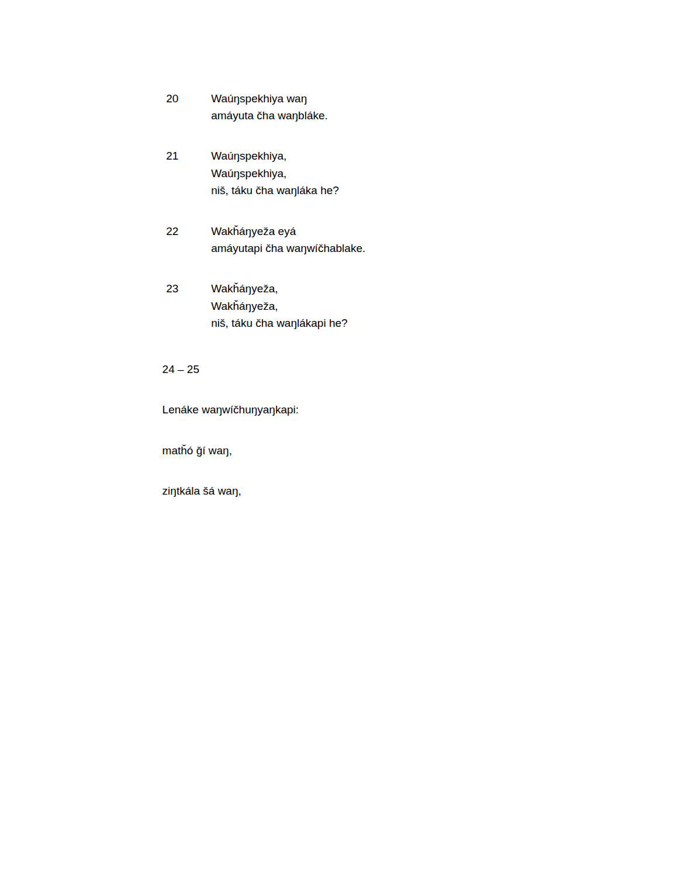20
Waúŋspekhiya waŋ
amáyuta čha waŋbláke.
21
Waúŋspekhiya,
Waúŋspekhiya,
niš, táku čha waŋláka he?
22
Wakȟáŋyeža eyá
amáyutapi čha waŋwíčhablake.
23
Wakȟáŋyeža,
Wakȟáŋyeža,
niš, táku čha waŋlákapi he?
24 – 25
Lenáke waŋwíčhuŋyaŋkapi:
matȟó ǧí waŋ,
ziŋtkála šá waŋ,